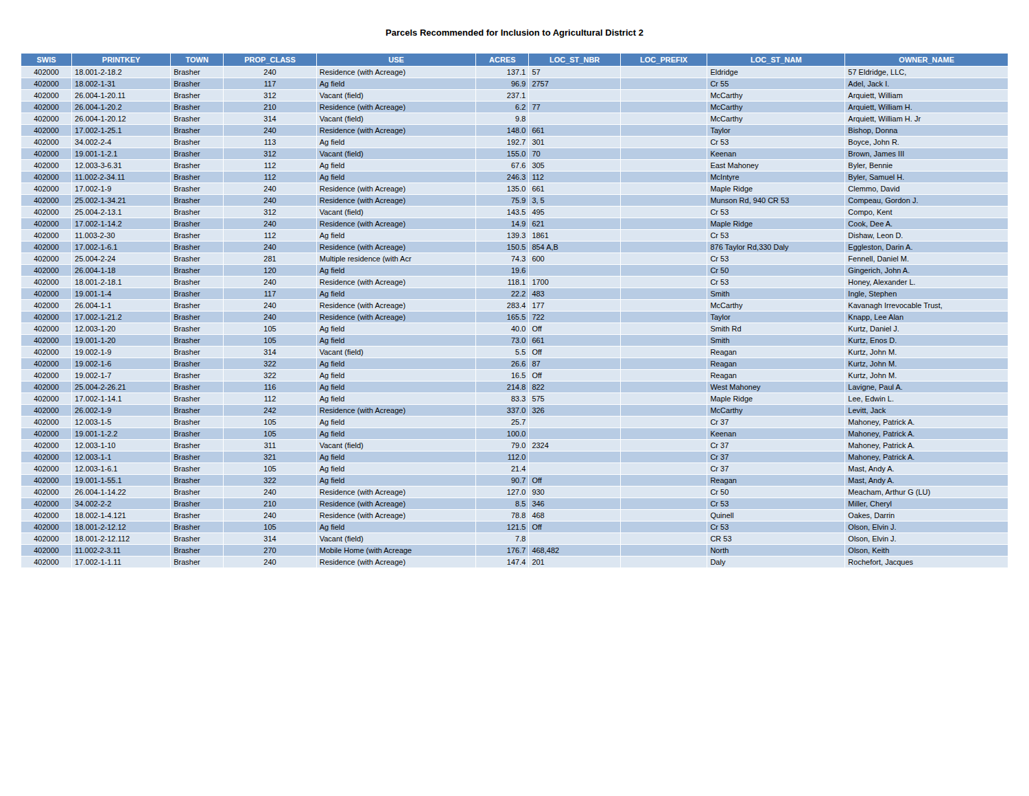Parcels Recommended for Inclusion to Agricultural District 2
| SWIS | PRINTKEY | TOWN | PROP_CLASS | USE | ACRES | LOC_ST_NBR | LOC_PREFIX | LOC_ST_NAM | OWNER_NAME |
| --- | --- | --- | --- | --- | --- | --- | --- | --- | --- |
| 402000 | 18.001-2-18.2 | Brasher | 240 | Residence (with Acreage) | 137.1 | 57 | | Eldridge | 57 Eldridge, LLC, |
| 402000 | 18.002-1-31 | Brasher | 117 | Ag field | 96.9 | 2757 | | Cr 55 | Adel, Jack I. |
| 402000 | 26.004-1-20.11 | Brasher | 312 | Vacant (field) | 237.1 | | | McCarthy | Arquiett, William |
| 402000 | 26.004-1-20.2 | Brasher | 210 | Residence (with Acreage) | 6.2 | 77 | | McCarthy | Arquiett, William H. |
| 402000 | 26.004-1-20.12 | Brasher | 314 | Vacant (field) | 9.8 | | | McCarthy | Arquiett, William H. Jr |
| 402000 | 17.002-1-25.1 | Brasher | 240 | Residence (with Acreage) | 148.0 | 661 | | Taylor | Bishop, Donna |
| 402000 | 34.002-2-4 | Brasher | 113 | Ag field | 192.7 | 301 | | Cr 53 | Boyce, John R. |
| 402000 | 19.001-1-2.1 | Brasher | 312 | Vacant (field) | 155.0 | 70 | | Keenan | Brown, James III |
| 402000 | 12.003-3-6.31 | Brasher | 112 | Ag field | 67.6 | 305 | | East Mahoney | Byler, Bennie |
| 402000 | 11.002-2-34.11 | Brasher | 112 | Ag field | 246.3 | 112 | | McIntyre | Byler, Samuel H. |
| 402000 | 17.002-1-9 | Brasher | 240 | Residence (with Acreage) | 135.0 | 661 | | Maple Ridge | Clemmo, David |
| 402000 | 25.002-1-34.21 | Brasher | 240 | Residence (with Acreage) | 75.9 | 3, 5 | | Munson Rd, 940 CR 53 | Compeau, Gordon J. |
| 402000 | 25.004-2-13.1 | Brasher | 312 | Vacant (field) | 143.5 | 495 | | Cr 53 | Compo, Kent |
| 402000 | 17.002-1-14.2 | Brasher | 240 | Residence (with Acreage) | 14.9 | 621 | | Maple Ridge | Cook, Dee A. |
| 402000 | 11.003-2-30 | Brasher | 112 | Ag field | 139.3 | 1861 | | Cr 53 | Dishaw, Leon D. |
| 402000 | 17.002-1-6.1 | Brasher | 240 | Residence (with Acreage) | 150.5 | 854 A,B | | 876 Taylor Rd,330 Daly | Eggleston, Darin A. |
| 402000 | 25.004-2-24 | Brasher | 281 | Multiple residence (with Acr | 74.3 | 600 | | Cr 53 | Fennell, Daniel M. |
| 402000 | 26.004-1-18 | Brasher | 120 | Ag field | 19.6 | | | Cr 50 | Gingerich, John A. |
| 402000 | 18.001-2-18.1 | Brasher | 240 | Residence (with Acreage) | 118.1 | 1700 | | Cr 53 | Honey, Alexander L. |
| 402000 | 19.001-1-4 | Brasher | 117 | Ag field | 22.2 | 483 | | Smith | Ingle, Stephen |
| 402000 | 26.004-1-1 | Brasher | 240 | Residence (with Acreage) | 283.4 | 177 | | McCarthy | Kavanagh Irrevocable Trust, |
| 402000 | 17.002-1-21.2 | Brasher | 240 | Residence (with Acreage) | 165.5 | 722 | | Taylor | Knapp, Lee Alan |
| 402000 | 12.003-1-20 | Brasher | 105 | Ag field | 40.0 | Off | | Smith Rd | Kurtz, Daniel J. |
| 402000 | 19.001-1-20 | Brasher | 105 | Ag field | 73.0 | 661 | | Smith | Kurtz, Enos D. |
| 402000 | 19.002-1-9 | Brasher | 314 | Vacant (field) | 5.5 | Off | | Reagan | Kurtz, John M. |
| 402000 | 19.002-1-6 | Brasher | 322 | Ag field | 26.6 | 87 | | Reagan | Kurtz, John M. |
| 402000 | 19.002-1-7 | Brasher | 322 | Ag field | 16.5 | Off | | Reagan | Kurtz, John M. |
| 402000 | 25.004-2-26.21 | Brasher | 116 | Ag field | 214.8 | 822 | | West Mahoney | Lavigne, Paul A. |
| 402000 | 17.002-1-14.1 | Brasher | 112 | Ag field | 83.3 | 575 | | Maple Ridge | Lee, Edwin L. |
| 402000 | 26.002-1-9 | Brasher | 242 | Residence (with Acreage) | 337.0 | 326 | | McCarthy | Levitt, Jack |
| 402000 | 12.003-1-5 | Brasher | 105 | Ag field | 25.7 | | | Cr 37 | Mahoney, Patrick A. |
| 402000 | 19.001-1-2.2 | Brasher | 105 | Ag field | 100.0 | | | Keenan | Mahoney, Patrick A. |
| 402000 | 12.003-1-10 | Brasher | 311 | Vacant (field) | 79.0 | 2324 | | Cr 37 | Mahoney, Patrick A. |
| 402000 | 12.003-1-1 | Brasher | 321 | Ag field | 112.0 | | | Cr 37 | Mahoney, Patrick A. |
| 402000 | 12.003-1-6.1 | Brasher | 105 | Ag field | 21.4 | | | Cr 37 | Mast, Andy A. |
| 402000 | 19.001-1-55.1 | Brasher | 322 | Ag field | 90.7 | Off | | Reagan | Mast, Andy A. |
| 402000 | 26.004-1-14.22 | Brasher | 240 | Residence (with Acreage) | 127.0 | 930 | | Cr 50 | Meacham, Arthur G (LU) |
| 402000 | 34.002-2-2 | Brasher | 210 | Residence (with Acreage) | 8.5 | 346 | | Cr 53 | Miller, Cheryl |
| 402000 | 18.002-1-4.121 | Brasher | 240 | Residence (with Acreage) | 78.8 | 468 | | Quinell | Oakes, Darrin |
| 402000 | 18.001-2-12.12 | Brasher | 105 | Ag field | 121.5 | Off | | Cr 53 | Olson, Elvin J. |
| 402000 | 18.001-2-12.112 | Brasher | 314 | Vacant (field) | 7.8 | | | CR 53 | Olson, Elvin J. |
| 402000 | 11.002-2-3.11 | Brasher | 270 | Mobile Home (with Acreage | 176.7 | 468,482 | | North | Olson, Keith |
| 402000 | 17.002-1-1.11 | Brasher | 240 | Residence (with Acreage) | 147.4 | 201 | | Daly | Rochefort, Jacques |